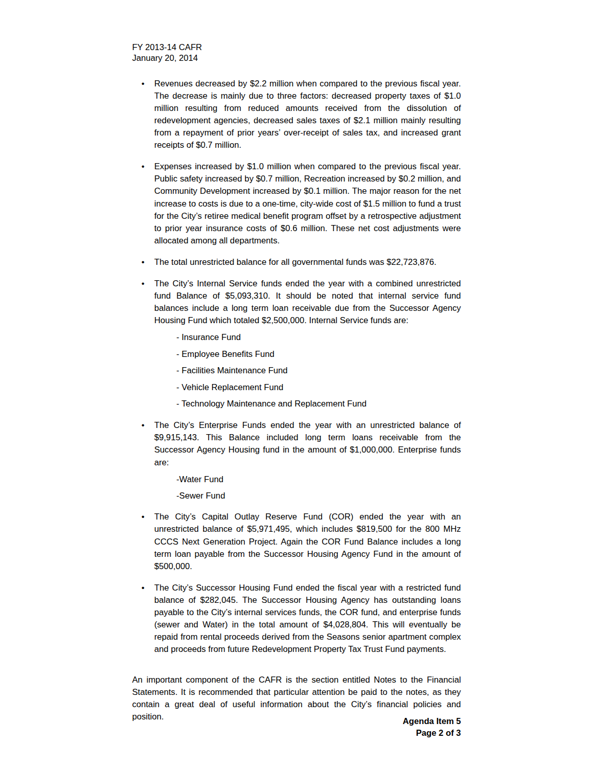FY 2013-14 CAFR
January 20, 2014
Revenues decreased by $2.2 million when compared to the previous fiscal year. The decrease is mainly due to three factors: decreased property taxes of $1.0 million resulting from reduced amounts received from the dissolution of redevelopment agencies, decreased sales taxes of $2.1 million mainly resulting from a repayment of prior years’ over-receipt of sales tax, and increased grant receipts of $0.7 million.
Expenses increased by $1.0 million when compared to the previous fiscal year. Public safety increased by $0.7 million, Recreation increased by $0.2 million, and Community Development increased by $0.1 million. The major reason for the net increase to costs is due to a one-time, city-wide cost of $1.5 million to fund a trust for the City’s retiree medical benefit program offset by a retrospective adjustment to prior year insurance costs of $0.6 million. These net cost adjustments were allocated among all departments.
The total unrestricted balance for all governmental funds was $22,723,876.
The City’s Internal Service funds ended the year with a combined unrestricted fund Balance of $5,093,310. It should be noted that internal service fund balances include a long term loan receivable due from the Successor Agency Housing Fund which totaled $2,500,000. Internal Service funds are:
- Insurance Fund
- Employee Benefits Fund
- Facilities Maintenance Fund
- Vehicle Replacement Fund
- Technology Maintenance and Replacement Fund
The City’s Enterprise Funds ended the year with an unrestricted balance of $9,915,143. This Balance included long term loans receivable from the Successor Agency Housing fund in the amount of $1,000,000. Enterprise funds are:
-Water Fund
-Sewer Fund
The City’s Capital Outlay Reserve Fund (COR) ended the year with an unrestricted balance of $5,971,495, which includes $819,500 for the 800 MHz CCCS Next Generation Project. Again the COR Fund Balance includes a long term loan payable from the Successor Housing Agency Fund in the amount of $500,000.
The City’s Successor Housing Fund ended the fiscal year with a restricted fund balance of $282,045. The Successor Housing Agency has outstanding loans payable to the City’s internal services funds, the COR fund, and enterprise funds (sewer and Water) in the total amount of $4,028,804. This will eventually be repaid from rental proceeds derived from the Seasons senior apartment complex and proceeds from future Redevelopment Property Tax Trust Fund payments.
An important component of the CAFR is the section entitled Notes to the Financial Statements. It is recommended that particular attention be paid to the notes, as they contain a great deal of useful information about the City’s financial policies and position.
Agenda Item 5
Page 2 of 3